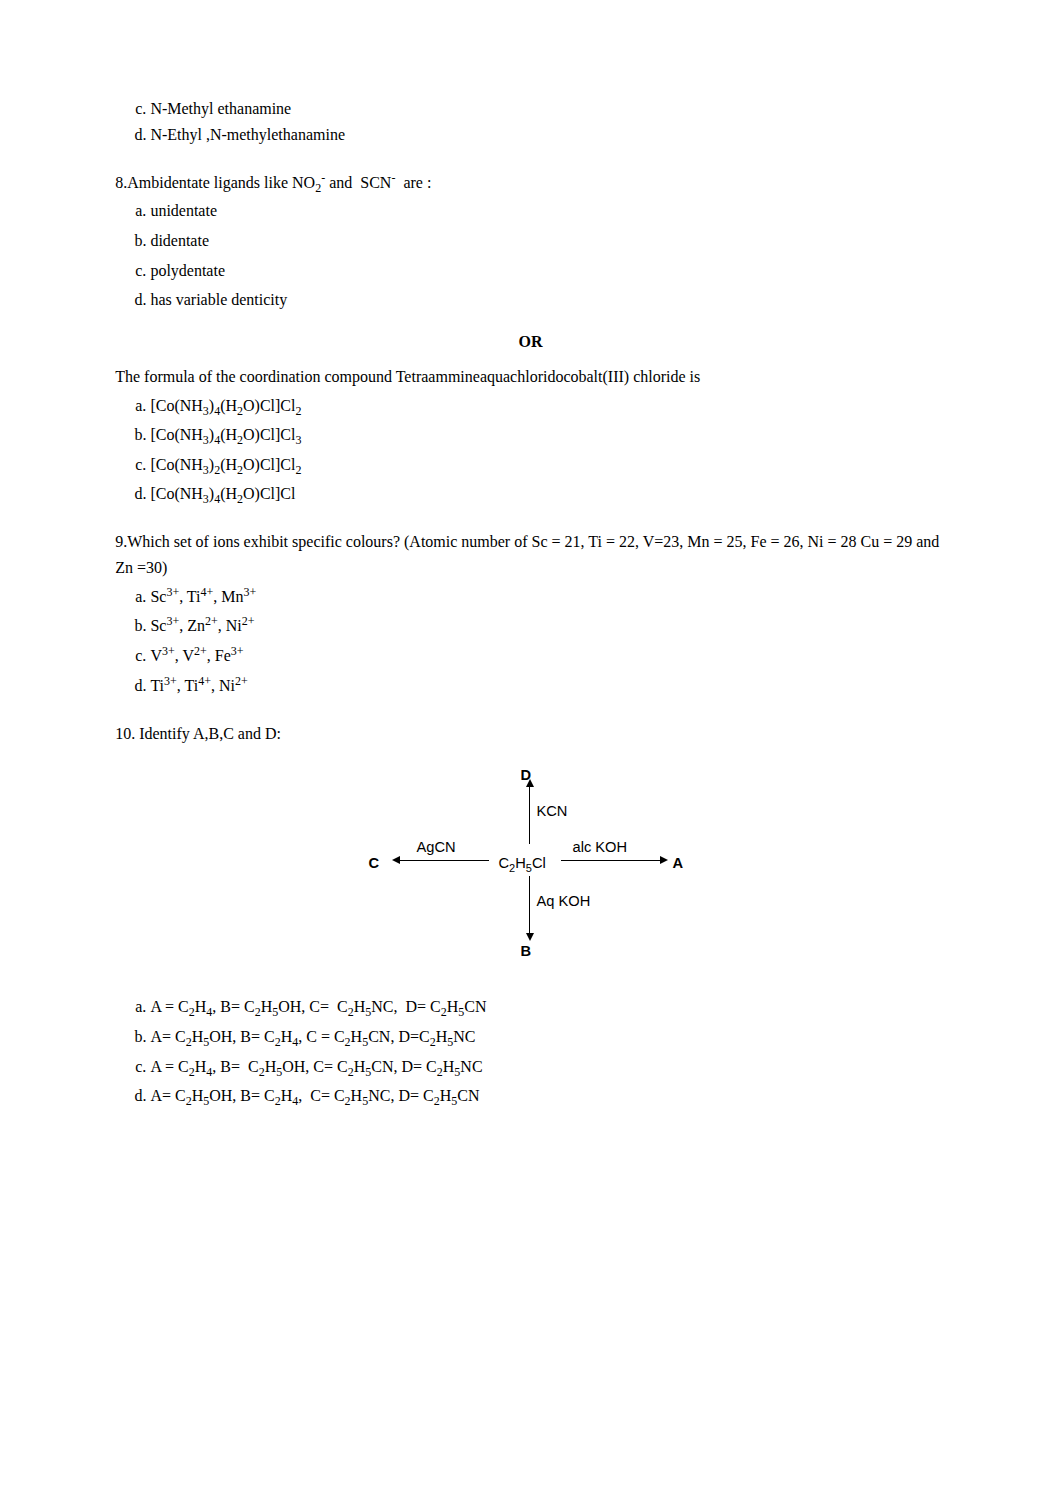N-Methyl ethanamine
N-Ethyl ,N-methylethanamine
8.Ambidentate ligands like NO2- and SCN- are :
unidentate
didentate
polydentate
has variable denticity
OR
The formula of the coordination compound Tetraammineaquachloridocobalt(III) chloride is
[Co(NH3)4(H2O)Cl]Cl2
[Co(NH3)4(H2O)Cl]Cl3
[Co(NH3)2(H2O)Cl]Cl2
[Co(NH3)4(H2O)Cl]Cl
9.Which set of ions exhibit specific colours? (Atomic number of Sc = 21, Ti = 22, V=23, Mn = 25, Fe = 26, Ni = 28 Cu = 29 and Zn =30)
Sc3+, Ti4+, Mn3+
Sc3+, Zn2+, Ni2+
V3+, V2+, Fe3+
Ti3+, Ti4+, Ni2+
10. Identify A,B,C and D:
D
KCN C2H5Cl
AgCN C
alc KOH A
Aq KOH B
A = C2H4, B= C2H5OH, C= C2H5NC, D= C2H5CN
A= C2H5OH, B= C2H4, C = C2H5CN, D=C2H5NC
A = C2H4, B= C2H5OH, C= C2H5CN, D= C2H5NC
A= C2H5OH, B= C2H4, C= C2H5NC, D= C2H5CN